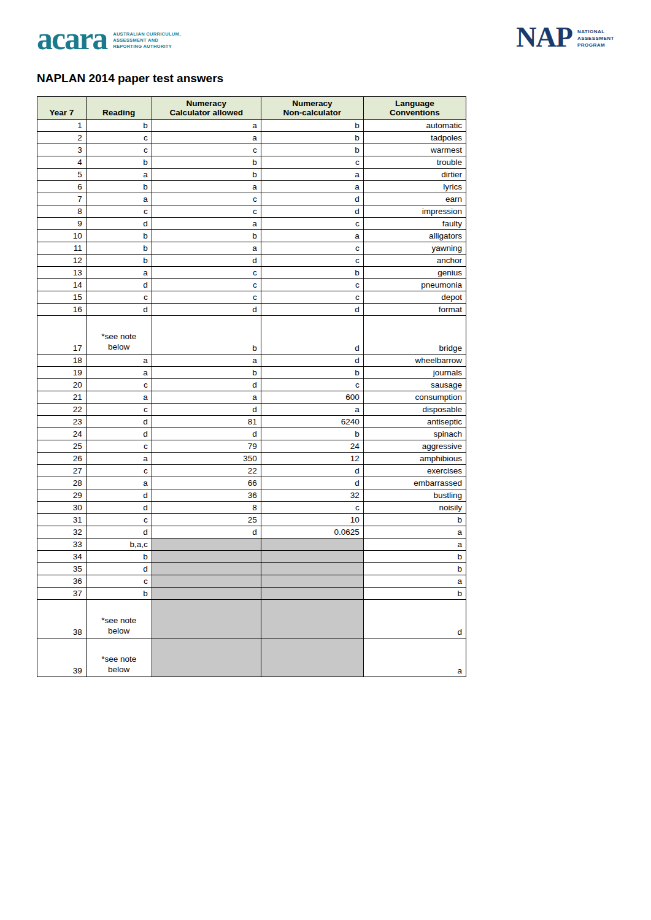acara AUSTRALIAN CURRICULUM,
ASSESSMENT AND
REPORTING AUTHORITY
NAP NATIONAL
ASSESSMENT
PROGRAM
NAPLAN 2014 paper test answers
| Year 7 | Reading | Numeracy Calculator allowed | Numeracy Non-calculator | Language Conventions |
| --- | --- | --- | --- | --- |
| 1 | b | a | b | automatic |
| 2 | c | a | b | tadpoles |
| 3 | c | c | b | warmest |
| 4 | b | b | c | trouble |
| 5 | a | b | a | dirtier |
| 6 | b | a | a | lyrics |
| 7 | a | c | d | earn |
| 8 | c | c | d | impression |
| 9 | d | a | c | faulty |
| 10 | b | b | a | alligators |
| 11 | b | a | c | yawning |
| 12 | b | d | c | anchor |
| 13 | a | c | b | genius |
| 14 | d | c | c | pneumonia |
| 15 | c | c | c | depot |
| 16 | d | d | d | format |
| 17 | *see note below | b | d | bridge |
| 18 | a | a | d | wheelbarrow |
| 19 | a | b | b | journals |
| 20 | c | d | c | sausage |
| 21 | a | a | 600 | consumption |
| 22 | c | d | a | disposable |
| 23 | d | 81 | 6240 | antiseptic |
| 24 | d | d | b | spinach |
| 25 | c | 79 | 24 | aggressive |
| 26 | a | 350 | 12 | amphibious |
| 27 | c | 22 | d | exercises |
| 28 | a | 66 | d | embarrassed |
| 29 | d | 36 | 32 | bustling |
| 30 | d | 8 | c | noisily |
| 31 | c | 25 | 10 | b |
| 32 | d | d | 0.0625 | a |
| 33 | b,a,c | | | a |
| 34 | b | | | b |
| 35 | d | | | b |
| 36 | c | | | a |
| 37 | b | | | b |
| 38 | *see note below | | | d |
| 39 | *see note below | | | a |